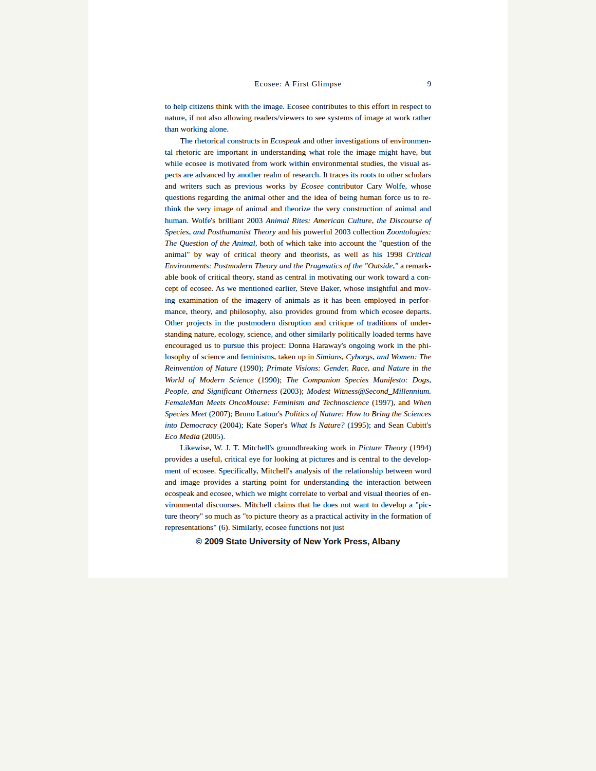Ecosee: A First Glimpse 9
to help citizens think with the image. Ecosee contributes to this effort in respect to nature, if not also allowing readers/viewers to see systems of image at work rather than working alone.
The rhetorical constructs in Ecospeak and other investigations of environmental rhetoric are important in understanding what role the image might have, but while ecosee is motivated from work within environmental studies, the visual aspects are advanced by another realm of research. It traces its roots to other scholars and writers such as previous works by Ecosee contributor Cary Wolfe, whose questions regarding the animal other and the idea of being human force us to rethink the very image of animal and theorize the very construction of animal and human. Wolfe's brilliant 2003 Animal Rites: American Culture, the Discourse of Species, and Posthumanist Theory and his powerful 2003 collection Zoontologies: The Question of the Animal, both of which take into account the "question of the animal" by way of critical theory and theorists, as well as his 1998 Critical Environments: Postmodern Theory and the Pragmatics of the "Outside," a remarkable book of critical theory, stand as central in motivating our work toward a concept of ecosee. As we mentioned earlier, Steve Baker, whose insightful and moving examination of the imagery of animals as it has been employed in performance, theory, and philosophy, also provides ground from which ecosee departs. Other projects in the postmodern disruption and critique of traditions of understanding nature, ecology, science, and other similarly politically loaded terms have encouraged us to pursue this project: Donna Haraway's ongoing work in the philosophy of science and feminisms, taken up in Simians, Cyborgs, and Women: The Reinvention of Nature (1990); Primate Visions: Gender, Race, and Nature in the World of Modern Science (1990); The Companion Species Manifesto: Dogs, People, and Significant Otherness (2003); Modest Witness@Second_Millennium. FemaleMan Meets OncoMouse: Feminism and Technoscience (1997), and When Species Meet (2007); Bruno Latour's Politics of Nature: How to Bring the Sciences into Democracy (2004); Kate Soper's What Is Nature? (1995); and Sean Cubitt's Eco Media (2005).
Likewise, W. J. T. Mitchell's groundbreaking work in Picture Theory (1994) provides a useful, critical eye for looking at pictures and is central to the development of ecosee. Specifically, Mitchell's analysis of the relationship between word and image provides a starting point for understanding the interaction between ecospeak and ecosee, which we might correlate to verbal and visual theories of environmental discourses. Mitchell claims that he does not want to develop a "picture theory" so much as "to picture theory as a practical activity in the formation of representations" (6). Similarly, ecosee functions not just
© 2009 State University of New York Press, Albany